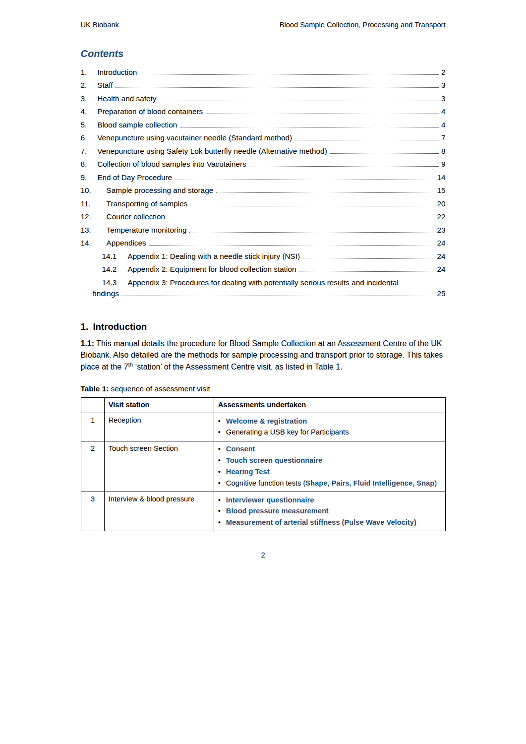UK Biobank Blood Sample Collection, Processing and Transport
Contents
1. Introduction 2
2. Staff 3
3. Health and safety 3
4. Preparation of blood containers 4
5. Blood sample collection 4
6. Venepuncture using vacutainer needle (Standard method) 7
7. Venepuncture using Safety Lok butterfly needle (Alternative method) 8
8. Collection of blood samples into Vacutainers 9
9. End of Day Procedure 14
10. Sample processing and storage 15
11. Transporting of samples 20
12. Courier collection 22
13. Temperature monitoring 23
14. Appendices 24
14.1 Appendix 1: Dealing with a needle stick injury (NSI) 24
14.2 Appendix 2: Equipment for blood collection station 24
14.3 Appendix 3: Procedures for dealing with potentially serious results and incidental
findings 25
1. Introduction
1.1: This manual details the procedure for Blood Sample Collection at an Assessment Centre of the UK Biobank. Also detailed are the methods for sample processing and transport prior to storage. This takes place at the 7th ‘station’ of the Assessment Centre visit, as listed in Table 1.
Table 1: sequence of assessment visit
| | Visit station | Assessments undertaken |
| --- | --- | --- |
| 1 | Reception | Welcome & registration Generating a USB key for Participants |
| 2 | Touch screen Section | Consent Touch screen questionnaire Hearing Test Cognitive function tests ( Shape, Pairs, Fluid Intelligence, Snap ) |
| 3 | Interview & blood pressure | Interviewer questionnaire Blood pressure measurement Measurement of arterial stiffness (Pulse Wave Velocity) |
2